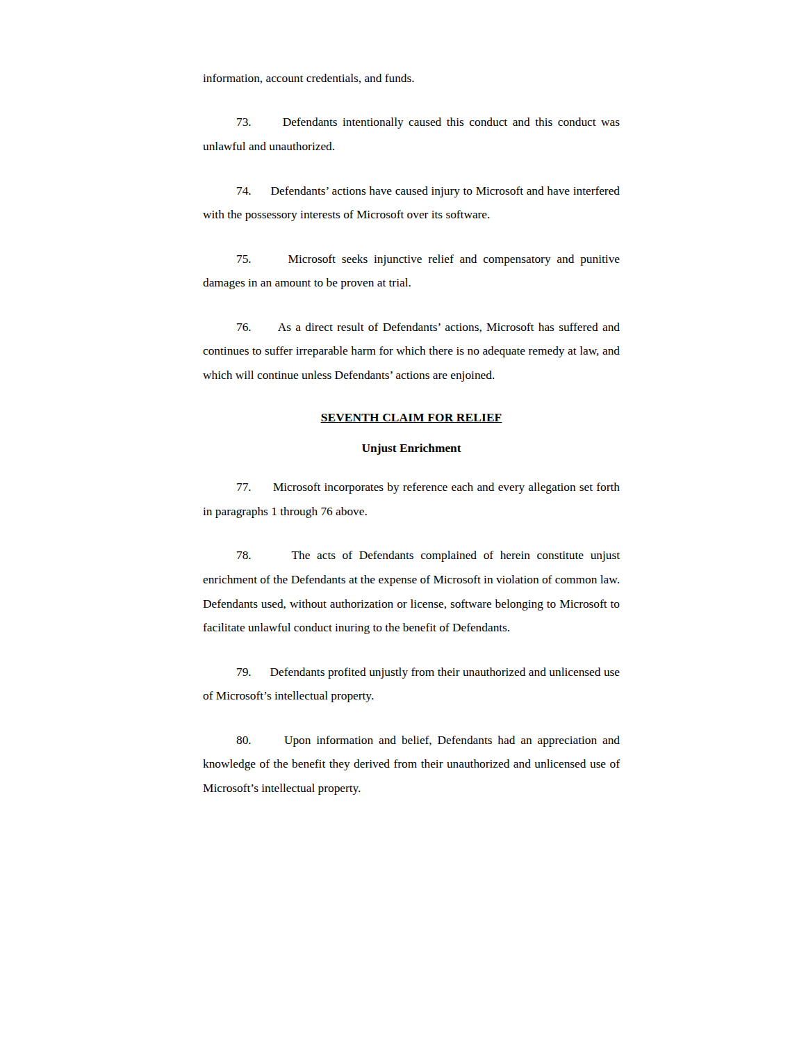information, account credentials, and funds.
73. Defendants intentionally caused this conduct and this conduct was unlawful and unauthorized.
74. Defendants’ actions have caused injury to Microsoft and have interfered with the possessory interests of Microsoft over its software.
75. Microsoft seeks injunctive relief and compensatory and punitive damages in an amount to be proven at trial.
76. As a direct result of Defendants’ actions, Microsoft has suffered and continues to suffer irreparable harm for which there is no adequate remedy at law, and which will continue unless Defendants’ actions are enjoined.
SEVENTH CLAIM FOR RELIEF
Unjust Enrichment
77. Microsoft incorporates by reference each and every allegation set forth in paragraphs 1 through 76 above.
78. The acts of Defendants complained of herein constitute unjust enrichment of the Defendants at the expense of Microsoft in violation of common law. Defendants used, without authorization or license, software belonging to Microsoft to facilitate unlawful conduct inuring to the benefit of Defendants.
79. Defendants profited unjustly from their unauthorized and unlicensed use of Microsoft’s intellectual property.
80. Upon information and belief, Defendants had an appreciation and knowledge of the benefit they derived from their unauthorized and unlicensed use of Microsoft’s intellectual property.